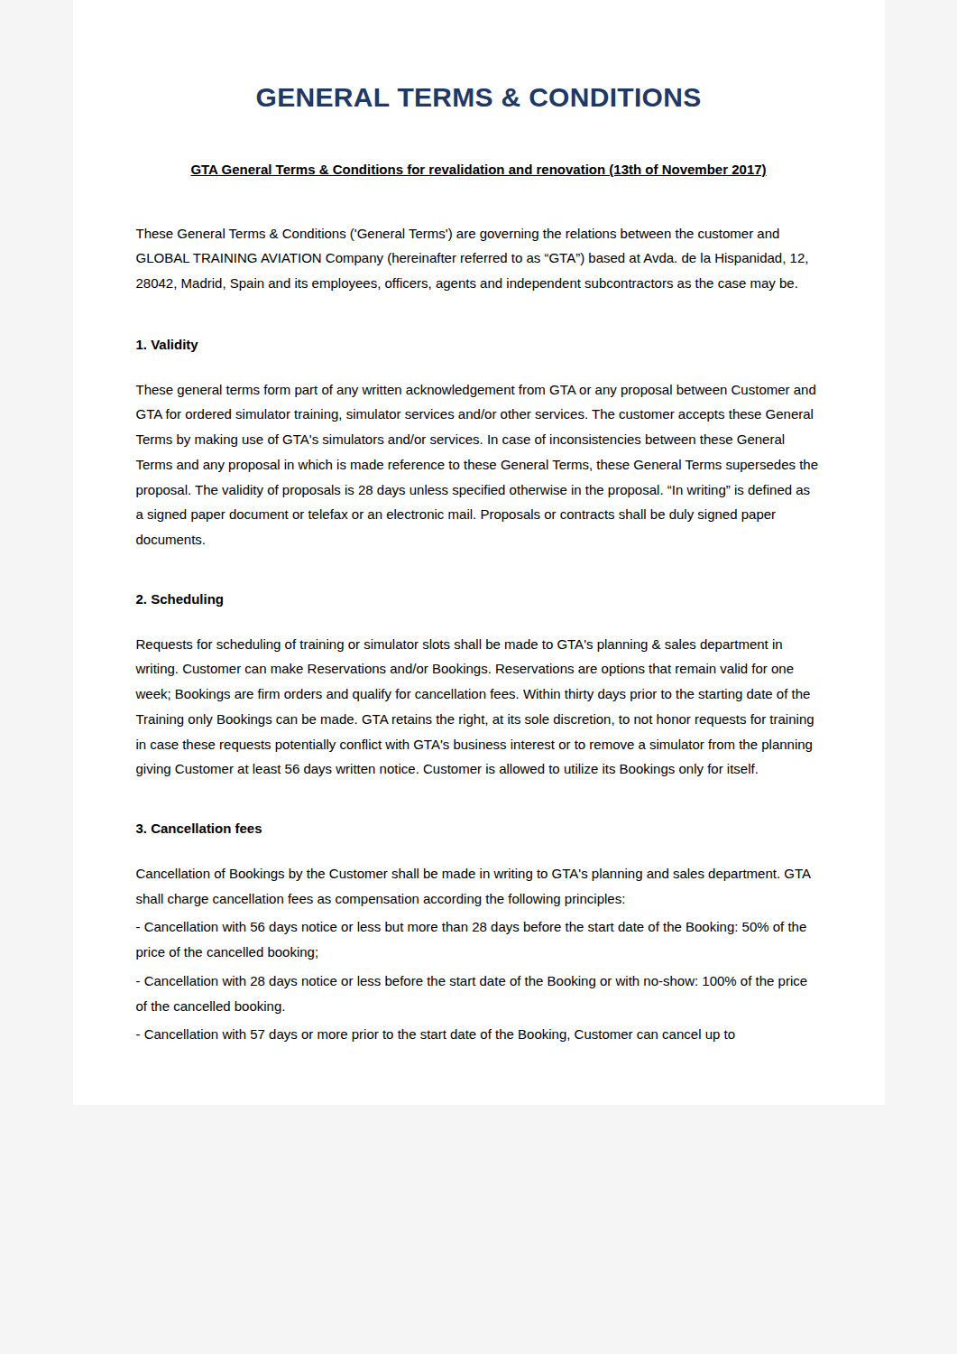GENERAL TERMS & CONDITIONS
GTA General Terms & Conditions for revalidation and renovation (13th of November 2017)
These General Terms & Conditions ('General Terms') are governing the relations between the customer and GLOBAL TRAINING AVIATION Company (hereinafter referred to as “GTA”) based at Avda. de la Hispanidad, 12, 28042, Madrid, Spain and its employees, officers, agents and independent subcontractors as the case may be.
1. Validity
These general terms form part of any written acknowledgement from GTA or any proposal between Customer and GTA for ordered simulator training, simulator services and/or other services. The customer accepts these General Terms by making use of GTA's simulators and/or services. In case of inconsistencies between these General Terms and any proposal in which is made reference to these General Terms, these General Terms supersedes the proposal. The validity of proposals is 28 days unless specified otherwise in the proposal. “In writing” is defined as a signed paper document or telefax or an electronic mail. Proposals or contracts shall be duly signed paper documents.
2. Scheduling
Requests for scheduling of training or simulator slots shall be made to GTA's planning & sales department in writing. Customer can make Reservations and/or Bookings. Reservations are options that remain valid for one week; Bookings are firm orders and qualify for cancellation fees. Within thirty days prior to the starting date of the Training only Bookings can be made. GTA retains the right, at its sole discretion, to not honor requests for training in case these requests potentially conflict with GTA's business interest or to remove a simulator from the planning giving Customer at least 56 days written notice. Customer is allowed to utilize its Bookings only for itself.
3. Cancellation fees
Cancellation of Bookings by the Customer shall be made in writing to GTA's planning and sales department. GTA shall charge cancellation fees as compensation according the following principles:
- Cancellation with 56 days notice or less but more than 28 days before the start date of the Booking: 50% of the price of the cancelled booking;
- Cancellation with 28 days notice or less before the start date of the Booking or with no-show: 100% of the price of the cancelled booking.
- Cancellation with 57 days or more prior to the start date of the Booking, Customer can cancel up to